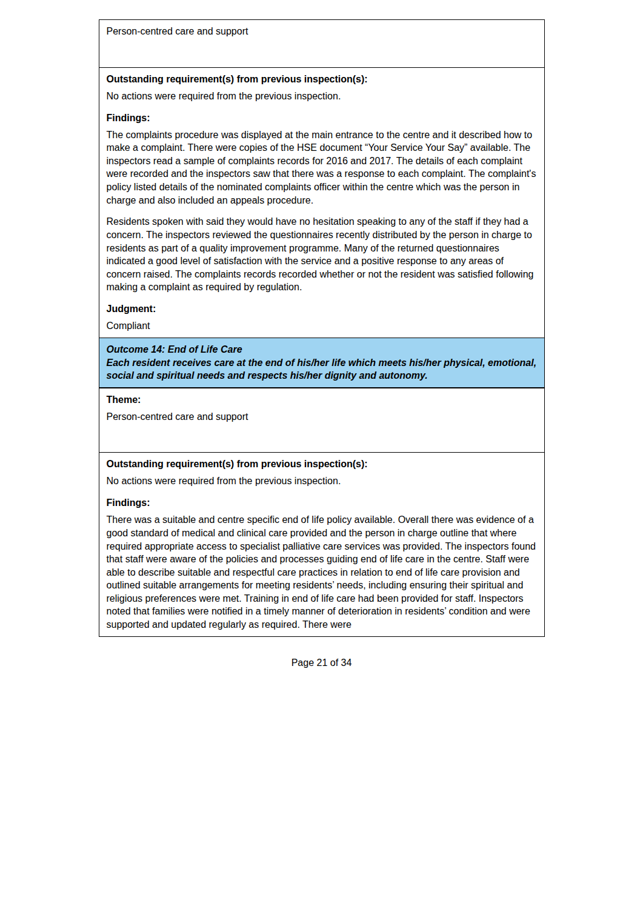Person-centred care and support
Outstanding requirement(s) from previous inspection(s):
No actions were required from the previous inspection.
Findings:
The complaints procedure was displayed at the main entrance to the centre and it described how to make a complaint. There were copies of the HSE document “Your Service Your Say” available. The inspectors read a sample of complaints records for 2016 and 2017. The details of each complaint were recorded and the inspectors saw that there was a response to each complaint. The complaint's policy listed details of the nominated complaints officer within the centre which was the person in charge and also included an appeals procedure.
Residents spoken with said they would have no hesitation speaking to any of the staff if they had a concern. The inspectors reviewed the questionnaires recently distributed by the person in charge to residents as part of a quality improvement programme. Many of the returned questionnaires indicated a good level of satisfaction with the service and a positive response to any areas of concern raised. The complaints records recorded whether or not the resident was satisfied following making a complaint as required by regulation.
Judgment:
Compliant
Outcome 14: End of Life Care Each resident receives care at the end of his/her life which meets his/her physical, emotional, social and spiritual needs and respects his/her dignity and autonomy.
Theme:
Person-centred care and support
Outstanding requirement(s) from previous inspection(s):
No actions were required from the previous inspection.
Findings:
There was a suitable and centre specific end of life policy available. Overall there was evidence of a good standard of medical and clinical care provided and the person in charge outline that where required appropriate access to specialist palliative care services was provided. The inspectors found that staff were aware of the policies and processes guiding end of life care in the centre. Staff were able to describe suitable and respectful care practices in relation to end of life care provision and outlined suitable arrangements for meeting residents’ needs, including ensuring their spiritual and religious preferences were met. Training in end of life care had been provided for staff. Inspectors noted that families were notified in a timely manner of deterioration in residents’ condition and were supported and updated regularly as required. There were
Page 21 of 34